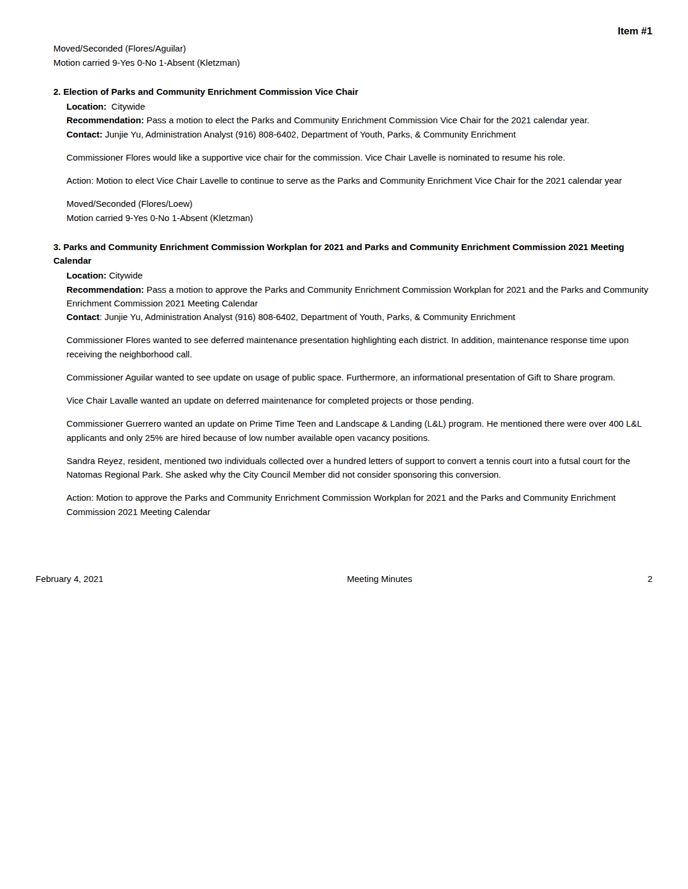Item #1
Moved/Seconded (Flores/Aguilar)
Motion carried 9-Yes 0-No 1-Absent (Kletzman)
Election of Parks and Community Enrichment Commission Vice Chair
Location: Citywide
Recommendation: Pass a motion to elect the Parks and Community Enrichment Commission Vice Chair for the 2021 calendar year.
Contact: Junjie Yu, Administration Analyst (916) 808-6402, Department of Youth, Parks, & Community Enrichment
Commissioner Flores would like a supportive vice chair for the commission. Vice Chair Lavelle is nominated to resume his role.
Action: Motion to elect Vice Chair Lavelle to continue to serve as the Parks and Community Enrichment Vice Chair for the 2021 calendar year
Moved/Seconded (Flores/Loew)
Motion carried 9-Yes 0-No 1-Absent (Kletzman)
Parks and Community Enrichment Commission Workplan for 2021 and Parks and Community Enrichment Commission 2021 Meeting Calendar
Location: Citywide
Recommendation: Pass a motion to approve the Parks and Community Enrichment Commission Workplan for 2021 and the Parks and Community Enrichment Commission 2021 Meeting Calendar
Contact: Junjie Yu, Administration Analyst (916) 808-6402, Department of Youth, Parks, & Community Enrichment
Commissioner Flores wanted to see deferred maintenance presentation highlighting each district. In addition, maintenance response time upon receiving the neighborhood call.
Commissioner Aguilar wanted to see update on usage of public space. Furthermore, an informational presentation of Gift to Share program.
Vice Chair Lavalle wanted an update on deferred maintenance for completed projects or those pending.
Commissioner Guerrero wanted an update on Prime Time Teen and Landscape & Landing (L&L) program. He mentioned there were over 400 L&L applicants and only 25% are hired because of low number available open vacancy positions.
Sandra Reyez, resident, mentioned two individuals collected over a hundred letters of support to convert a tennis court into a futsal court for the Natomas Regional Park. She asked why the City Council Member did not consider sponsoring this conversion.
Action: Motion to approve the Parks and Community Enrichment Commission Workplan for 2021 and the Parks and Community Enrichment Commission 2021 Meeting Calendar
February 4, 2021
Meeting Minutes
2